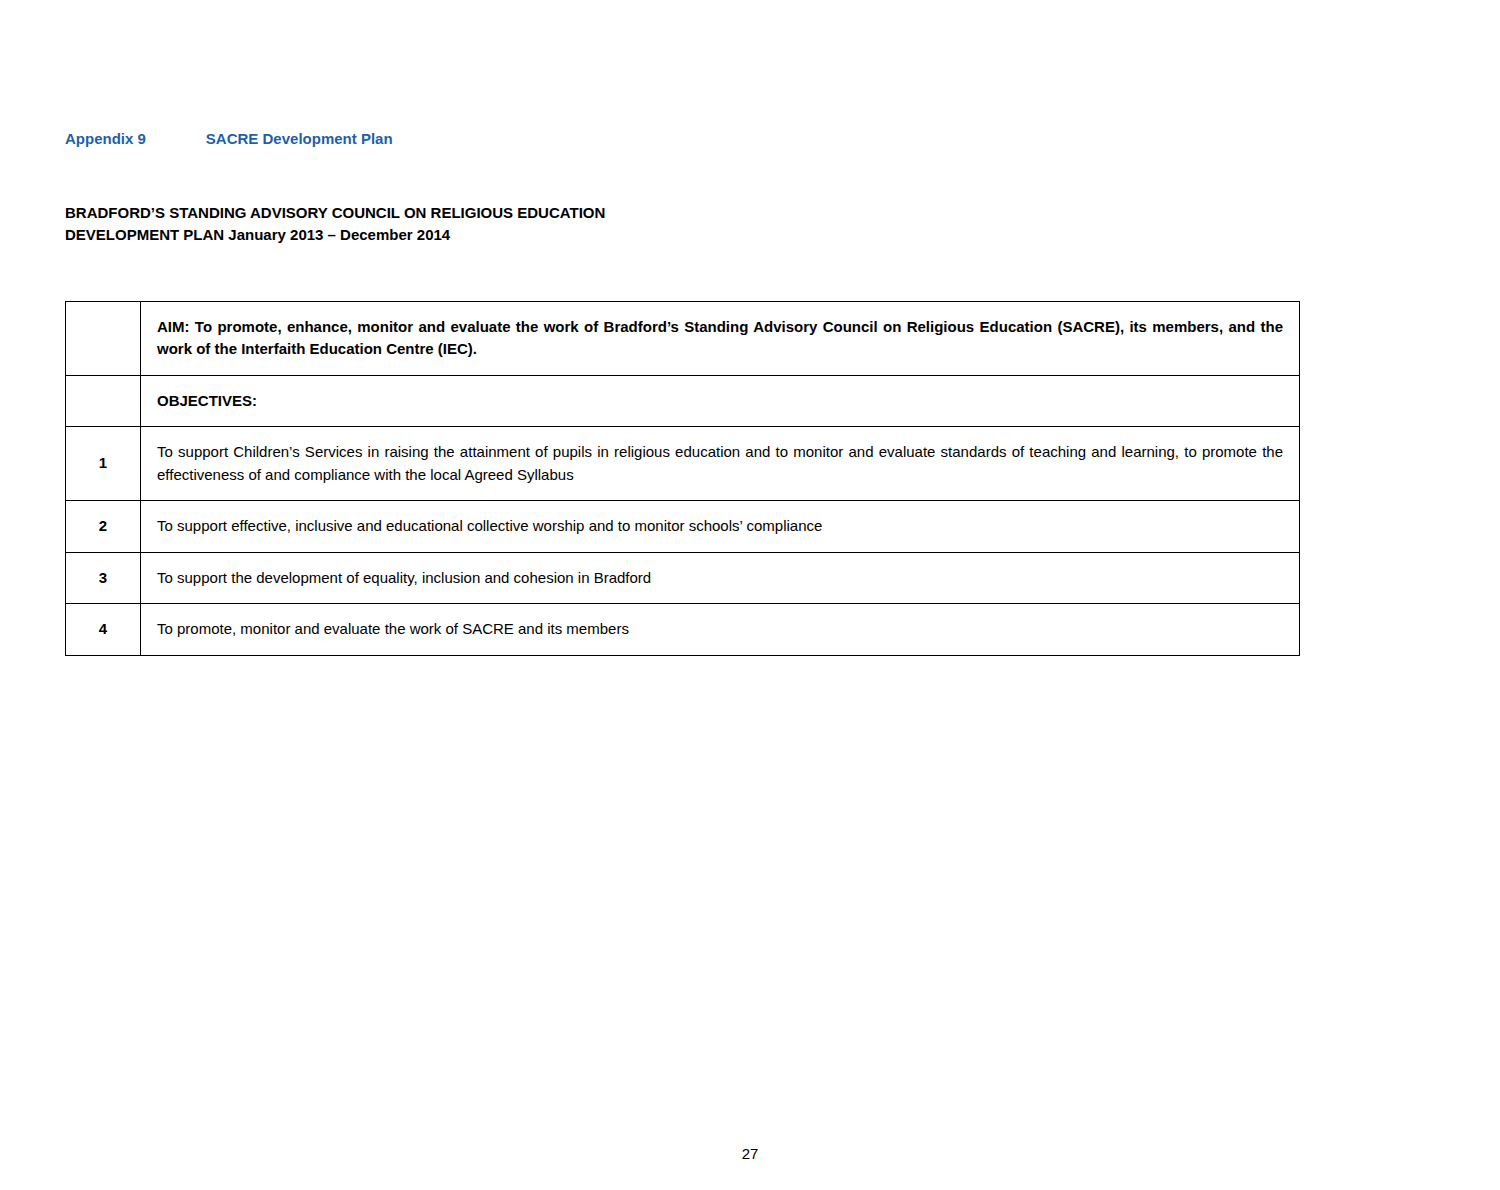Appendix 9 SACRE Development Plan
BRADFORD’S STANDING ADVISORY COUNCIL ON RELIGIOUS EDUCATION
DEVELOPMENT PLAN January 2013 – December 2014
| | AIM: To promote, enhance, monitor and evaluate the work of Bradford’s Standing Advisory Council on Religious Education (SACRE), its members, and the work of the Interfaith Education Centre (IEC). |
| | OBJECTIVES: |
| 1 | To support Children’s Services in raising the attainment of pupils in religious education and to monitor and evaluate standards of teaching and learning, to promote the effectiveness of and compliance with the local Agreed Syllabus |
| 2 | To support effective, inclusive and educational collective worship and to monitor schools’ compliance |
| 3 | To support the development of equality, inclusion and cohesion in Bradford |
| 4 | To promote, monitor and evaluate the work of SACRE and its members |
27